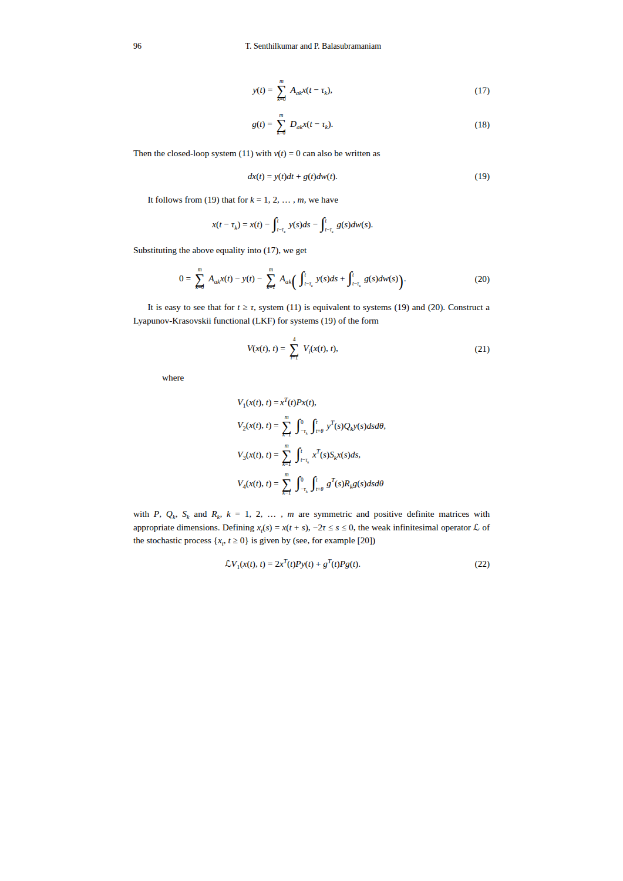96 T. Senthilkumar and P. Balasubramaniam
y(t) = m∑k=0 Aakx(t − τk),
(17)
g(t) = m∑k=0 Dakx(t − τk).
(18)
Then the closed-loop system (11) with v(t) = 0 can also be written as
dx(t) = y(t)dt + g(t)dw(t).
(19)
It follows from (19) that for k = 1, 2, … , m, we have
x(t − τk) = x(t) − ∫tt−τk y(s)ds − ∫tt−τk g(s)dw(s).
Substituting the above equality into (17), we get
0 = m∑k=0 Aakx(t) − y(t) − m∑k=1 Aak( ∫tt−τk y(s)ds + ∫tt−τk g(s)dw(s)).
(20)
It is easy to see that for t ≥ τ, system (11) is equivalent to systems (19) and (20). Construct a Lyapunov-Krasovskii functional (LKF) for systems (19) of the form
V(x(t), t) = 4∑i=1 Vi(x(t), t),
(21)
where
V1(x(t), t) =
xT(t)Px(t),
V2(x(t), t) =
m∑k=1 ∫0−τk ∫tt+θ yT(s)Qky(s)dsdθ,
V3(x(t), t) =
m∑k=1 ∫tt−τk xT(s)Skx(s)ds,
V4(x(t), t) =
m∑k=1 ∫0−τk ∫tt+θ gT(s)Rkg(s)dsdθ
with P, Qk, Sk and Rk, k = 1, 2, … , m are symmetric and positive definite matrices with appropriate dimensions. Defining xt(s) = x(t + s), −2τ ≤ s ≤ 0, the weak infinitesimal operator ℒ of the stochastic process {xt, t ≥ 0} is given by (see, for example [20])
ℒV1(x(t), t) = 2xT(t)Py(t) + gT(t)Pg(t).
(22)